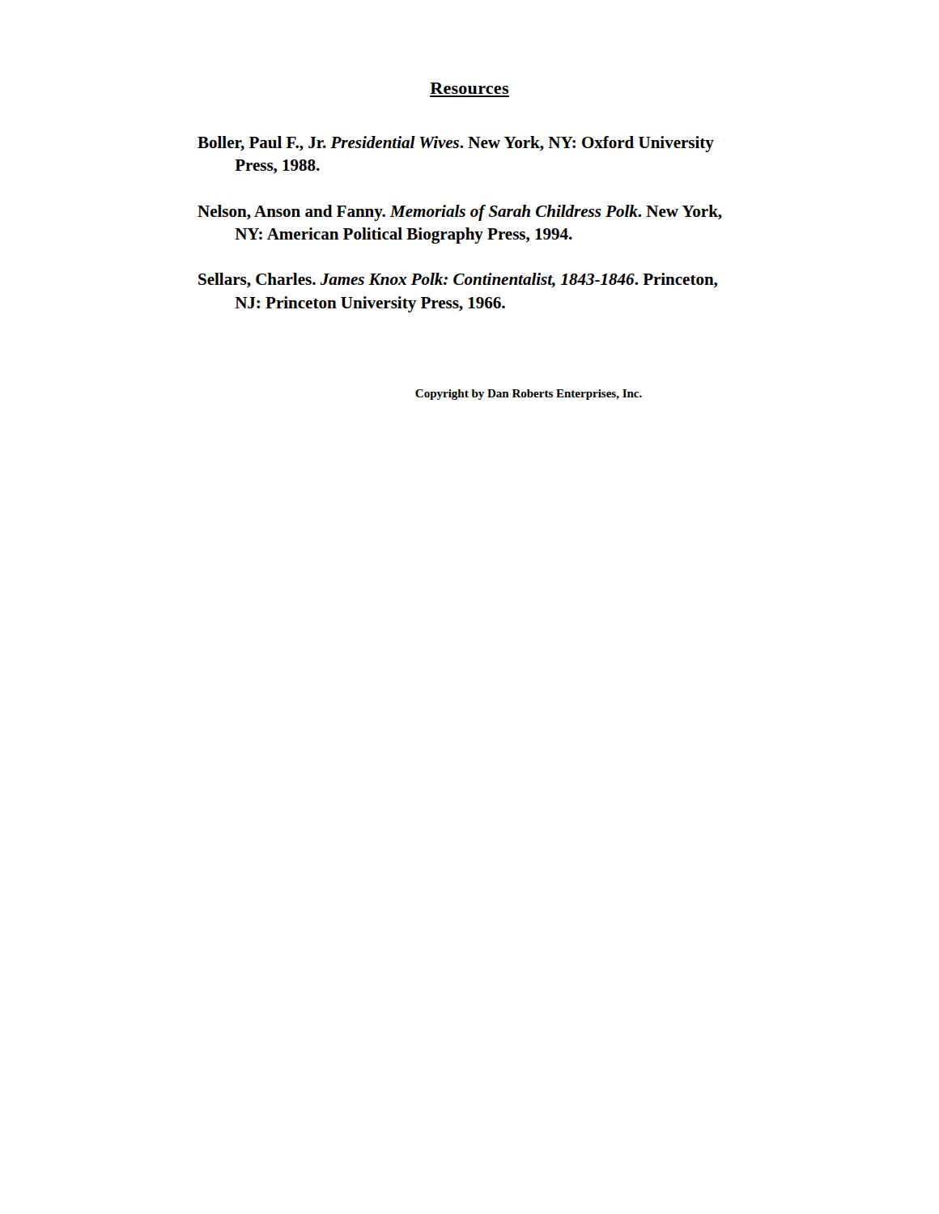Resources
Boller, Paul F., Jr. Presidential Wives. New York, NY: Oxford University Press, 1988.
Nelson, Anson and Fanny. Memorials of Sarah Childress Polk. New York, NY: American Political Biography Press, 1994.
Sellars, Charles. James Knox Polk: Continentalist, 1843-1846. Princeton, NJ: Princeton University Press, 1966.
Copyright by Dan Roberts Enterprises, Inc.